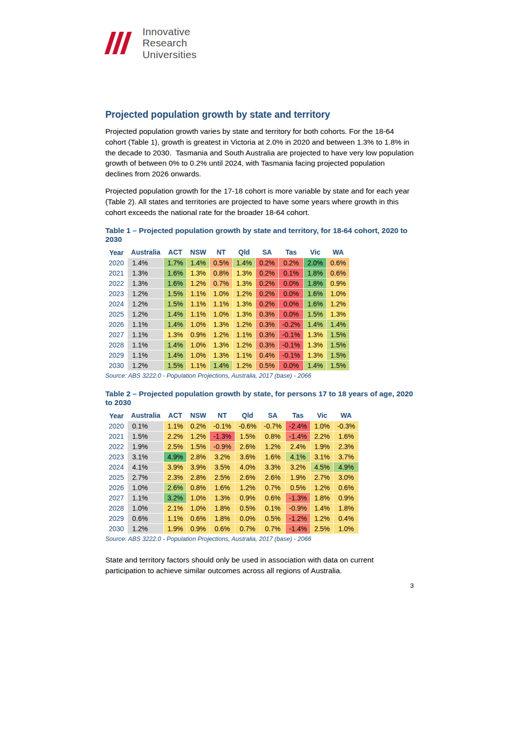Innovative
Research
Universities
Projected population growth by state and territory
Projected population growth varies by state and territory for both cohorts. For the 18-64 cohort (Table 1), growth is greatest in Victoria at 2.0% in 2020 and between 1.3% to 1.8% in the decade to 2030. Tasmania and South Australia are projected to have very low population growth of between 0% to 0.2% until 2024, with Tasmania facing projected population declines from 2026 onwards.
Projected population growth for the 17-18 cohort is more variable by state and for each year (Table 2). All states and territories are projected to have some years where growth in this cohort exceeds the national rate for the broader 18-64 cohort.
Table 1 – Projected population growth by state and territory, for 18-64 cohort, 2020 to 2030
| Year | Australia | ACT | NSW | NT | Qld | SA | Tas | Vic | WA |
| --- | --- | --- | --- | --- | --- | --- | --- | --- | --- |
| 2020 | 1.4% | 1.7% | 1.4% | 0.5% | 1.4% | 0.2% | 0.2% | 2.0% | 0.6% |
| 2021 | 1.3% | 1.6% | 1.3% | 0.8% | 1.3% | 0.2% | 0.1% | 1.8% | 0.6% |
| 2022 | 1.3% | 1.6% | 1.2% | 0.7% | 1.3% | 0.2% | 0.0% | 1.8% | 0.9% |
| 2023 | 1.2% | 1.5% | 1.1% | 1.0% | 1.2% | 0.2% | 0.0% | 1.6% | 1.0% |
| 2024 | 1.2% | 1.5% | 1.1% | 1.1% | 1.3% | 0.2% | 0.0% | 1.6% | 1.2% |
| 2025 | 1.2% | 1.4% | 1.1% | 1.0% | 1.3% | 0.3% | 0.0% | 1.5% | 1.3% |
| 2026 | 1.1% | 1.4% | 1.0% | 1.3% | 1.2% | 0.3% | -0.2% | 1.4% | 1.4% |
| 2027 | 1.1% | 1.3% | 0.9% | 1.2% | 1.1% | 0.3% | -0.1% | 1.3% | 1.5% |
| 2028 | 1.1% | 1.4% | 1.0% | 1.3% | 1.2% | 0.3% | -0.1% | 1.3% | 1.5% |
| 2029 | 1.1% | 1.4% | 1.0% | 1.3% | 1.1% | 0.4% | -0.1% | 1.3% | 1.5% |
| 2030 | 1.2% | 1.5% | 1.1% | 1.4% | 1.2% | 0.5% | 0.0% | 1.4% | 1.5% |
Source: ABS 3222.0 - Population Projections, Australia, 2017 (base) - 2066
Table 2 – Projected population growth by state, for persons 17 to 18 years of age, 2020 to 2030
| Year | Australia | ACT | NSW | NT | Qld | SA | Tas | Vic | WA |
| --- | --- | --- | --- | --- | --- | --- | --- | --- | --- |
| 2020 | 0.1% | 1.1% | 0.2% | -0.1% | -0.6% | -0.7% | -2.4% | 1.0% | -0.3% |
| 2021 | 1.5% | 2.2% | 1.2% | -1.3% | 1.5% | 0.8% | -1.4% | 2.2% | 1.6% |
| 2022 | 1.9% | 2.5% | 1.5% | -0.9% | 2.6% | 1.2% | 2.4% | 1.9% | 2.3% |
| 2023 | 3.1% | 4.9% | 2.8% | 3.2% | 3.6% | 1.6% | 4.1% | 3.1% | 3.7% |
| 2024 | 4.1% | 3.9% | 3.9% | 3.5% | 4.0% | 3.3% | 3.2% | 4.5% | 4.9% |
| 2025 | 2.7% | 2.3% | 2.8% | 2.5% | 2.6% | 2.6% | 1.9% | 2.7% | 3.0% |
| 2026 | 1.0% | 2.6% | 0.8% | 1.6% | 1.2% | 0.7% | 0.5% | 1.2% | 0.6% |
| 2027 | 1.1% | 3.2% | 1.0% | 1.3% | 0.9% | 0.6% | -1.3% | 1.8% | 0.9% |
| 2028 | 1.0% | 2.1% | 1.0% | 1.8% | 0.5% | 0.1% | -0.9% | 1.4% | 1.8% |
| 2029 | 0.6% | 1.1% | 0.6% | 1.8% | 0.0% | 0.5% | -1.2% | 1.2% | 0.4% |
| 2030 | 1.2% | 1.9% | 0.9% | 0.6% | 0.7% | 0.7% | -1.4% | 2.5% | 1.0% |
Source: ABS 3222.0 - Population Projections, Australia, 2017 (base) - 2066
State and territory factors should only be used in association with data on current participation to achieve similar outcomes across all regions of Australia.
3